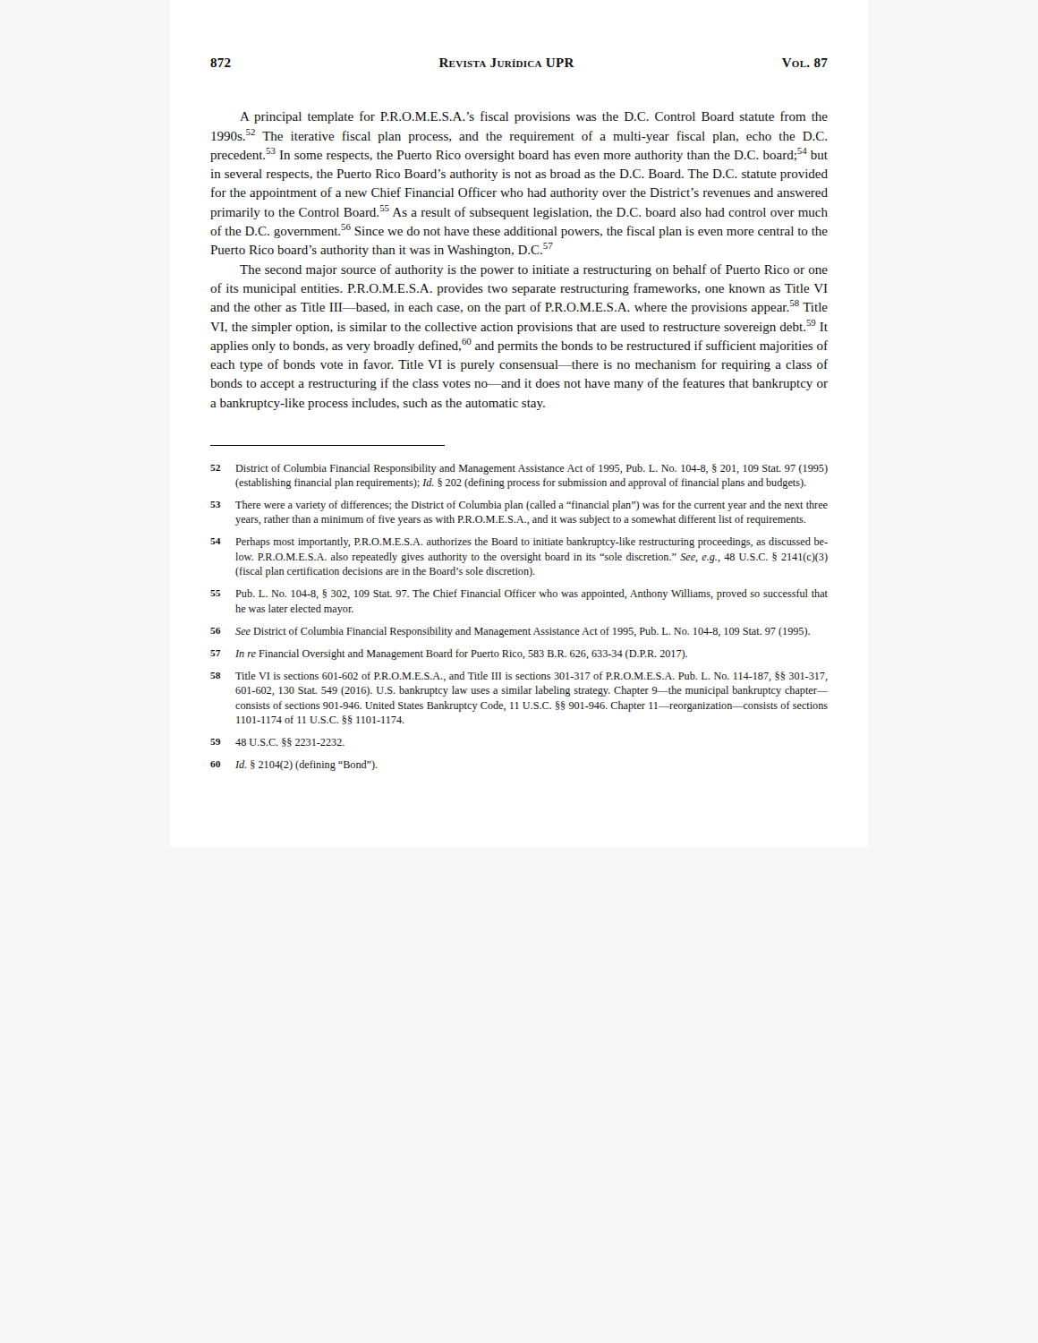872 Revista Jurídica UPR Vol. 87
A principal template for P.R.O.M.E.S.A.’s fiscal provisions was the D.C. Control Board statute from the 1990s.52 The iterative fiscal plan process, and the requirement of a multi-year fiscal plan, echo the D.C. precedent.53 In some respects, the Puerto Rico oversight board has even more authority than the D.C. board;54 but in several respects, the Puerto Rico Board’s authority is not as broad as the D.C. Board. The D.C. statute provided for the appointment of a new Chief Financial Officer who had authority over the District’s revenues and answered primarily to the Control Board.55 As a result of subsequent legislation, the D.C. board also had control over much of the D.C. government.56 Since we do not have these additional powers, the fiscal plan is even more central to the Puerto Rico board’s authority than it was in Washington, D.C.57
The second major source of authority is the power to initiate a restructuring on behalf of Puerto Rico or one of its municipal entities. P.R.O.M.E.S.A. provides two separate restructuring frameworks, one known as Title VI and the other as Title III—based, in each case, on the part of P.R.O.M.E.S.A. where the provisions appear.58 Title VI, the simpler option, is similar to the collective action provisions that are used to restructure sovereign debt.59 It applies only to bonds, as very broadly defined,60 and permits the bonds to be restructured if sufficient majorities of each type of bonds vote in favor. Title VI is purely consensual—there is no mechanism for requiring a class of bonds to accept a restructuring if the class votes no—and it does not have many of the features that bankruptcy or a bankruptcy-like process includes, such as the automatic stay.
52 District of Columbia Financial Responsibility and Management Assistance Act of 1995, Pub. L. No. 104-8, § 201, 109 Stat. 97 (1995) (establishing financial plan requirements); Id. § 202 (defining process for submission and approval of financial plans and budgets).
53 There were a variety of differences; the District of Columbia plan (called a “financial plan”) was for the current year and the next three years, rather than a minimum of five years as with P.R.O.M.E.S.A., and it was subject to a somewhat different list of requirements.
54 Perhaps most importantly, P.R.O.M.E.S.A. authorizes the Board to initiate bankruptcy-like restructuring proceedings, as discussed below. P.R.O.M.E.S.A. also repeatedly gives authority to the oversight board in its “sole discretion.” See, e.g., 48 U.S.C. § 2141(c)(3) (fiscal plan certification decisions are in the Board’s sole discretion).
55 Pub. L. No. 104-8, § 302, 109 Stat. 97. The Chief Financial Officer who was appointed, Anthony Williams, proved so successful that he was later elected mayor.
56 See District of Columbia Financial Responsibility and Management Assistance Act of 1995, Pub. L. No. 104-8, 109 Stat. 97 (1995).
57 In re Financial Oversight and Management Board for Puerto Rico, 583 B.R. 626, 633-34 (D.P.R. 2017).
58 Title VI is sections 601-602 of P.R.O.M.E.S.A., and Title III is sections 301-317 of P.R.O.M.E.S.A. Pub. L. No. 114-187, §§ 301-317, 601-602, 130 Stat. 549 (2016). U.S. bankruptcy law uses a similar labeling strategy. Chapter 9—the municipal bankruptcy chapter—consists of sections 901-946. United States Bankruptcy Code, 11 U.S.C. §§ 901-946. Chapter 11—reorganization—consists of sections 1101-1174 of 11 U.S.C. §§ 1101-1174.
5948 U.S.C. §§ 2231-2232.
60 Id. § 2104(2) (defining “Bond”).